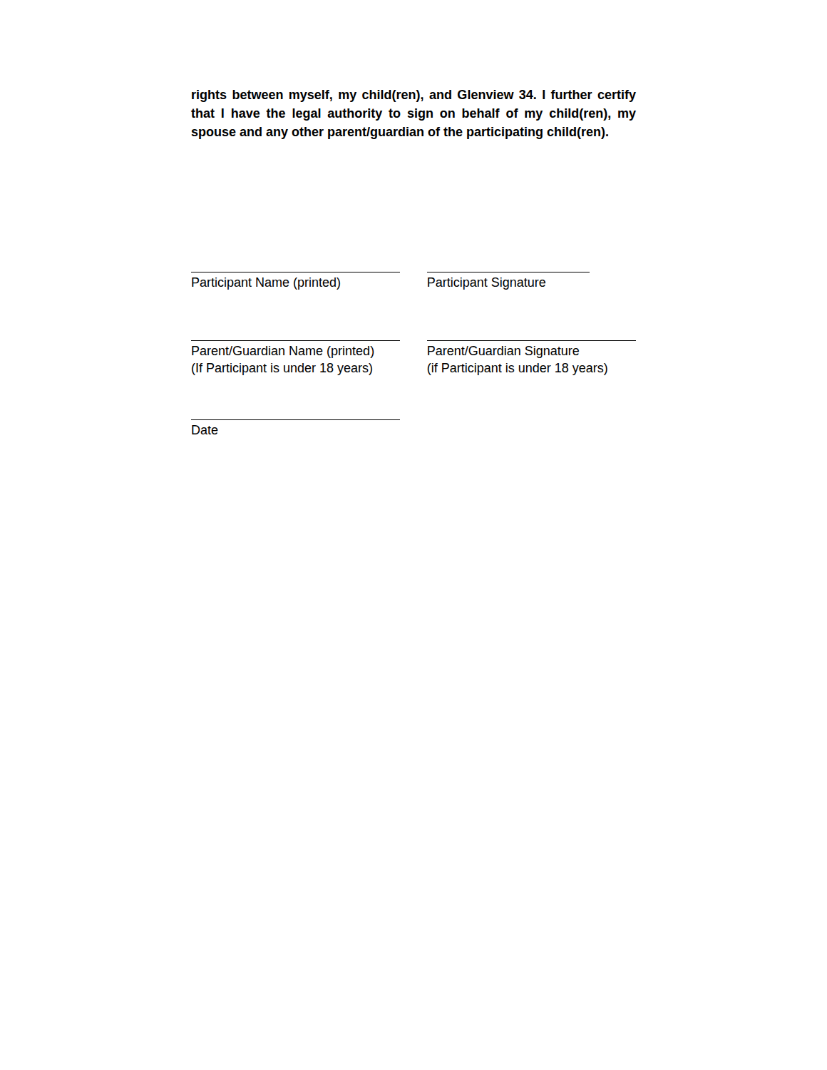rights between myself, my child(ren), and Glenview 34. I further certify that I have the legal authority to sign on behalf of my child(ren), my spouse and any other parent/guardian of the participating child(ren).
| Participant Name (printed) | | Participant Signature |
| Parent/Guardian Name (printed) (If Participant is under 18 years) | | Parent/Guardian Signature (if Participant is under 18 years) |
| Date | | |